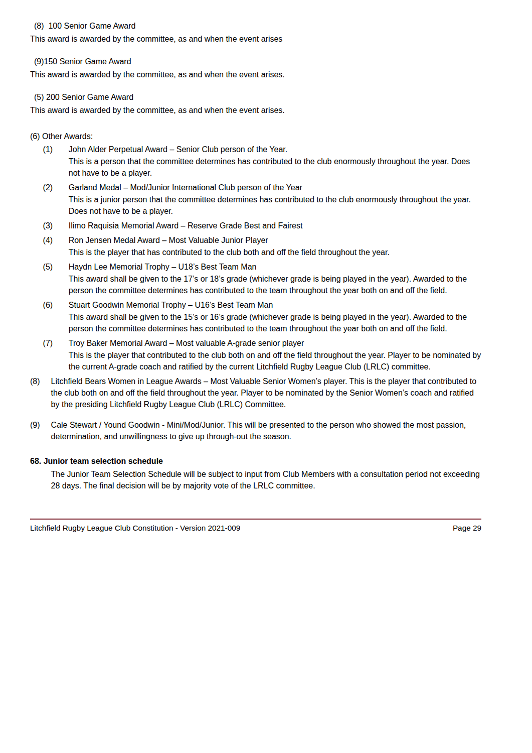(8) 100 Senior Game Award
This award is awarded by the committee, as and when the event arises
(9)150 Senior Game Award
This award is awarded by the committee, as and when the event arises.
(5) 200 Senior Game Award
This award is awarded by the committee, as and when the event arises.
(6) Other Awards:
(1) John Alder Perpetual Award – Senior Club person of the Year. This is a person that the committee determines has contributed to the club enormously throughout the year. Does not have to be a player.
(2) Garland Medal – Mod/Junior International Club person of the Year This is a junior person that the committee determines has contributed to the club enormously throughout the year. Does not have to be a player.
(3) Ilimo Raquisia Memorial Award – Reserve Grade Best and Fairest
(4) Ron Jensen Medal Award – Most Valuable Junior Player This is the player that has contributed to the club both and off the field throughout the year.
(5) Haydn Lee Memorial Trophy – U18’s Best Team Man This award shall be given to the 17’s or 18’s grade (whichever grade is being played in the year). Awarded to the person the committee determines has contributed to the team throughout the year both on and off the field.
(6) Stuart Goodwin Memorial Trophy – U16’s Best Team Man This award shall be given to the 15’s or 16’s grade (whichever grade is being played in the year). Awarded to the person the committee determines has contributed to the team throughout the year both on and off the field.
(7) Troy Baker Memorial Award – Most valuable A-grade senior player This is the player that contributed to the club both on and off the field throughout the year. Player to be nominated by the current A-grade coach and ratified by the current Litchfield Rugby League Club (LRLC) committee.
(8) Litchfield Bears Women in League Awards – Most Valuable Senior Women’s player. This is the player that contributed to the club both on and off the field throughout the year. Player to be nominated by the Senior Women’s coach and ratified by the presiding Litchfield Rugby League Club (LRLC) Committee.
(9) Cale Stewart / Yound Goodwin - Mini/Mod/Junior. This will be presented to the person who showed the most passion, determination, and unwillingness to give up through-out the season.
68. Junior team selection schedule
The Junior Team Selection Schedule will be subject to input from Club Members with a consultation period not exceeding 28 days. The final decision will be by majority vote of the LRLC committee.
Litchfield Rugby League Club Constitution - Version 2021-009 Page 29